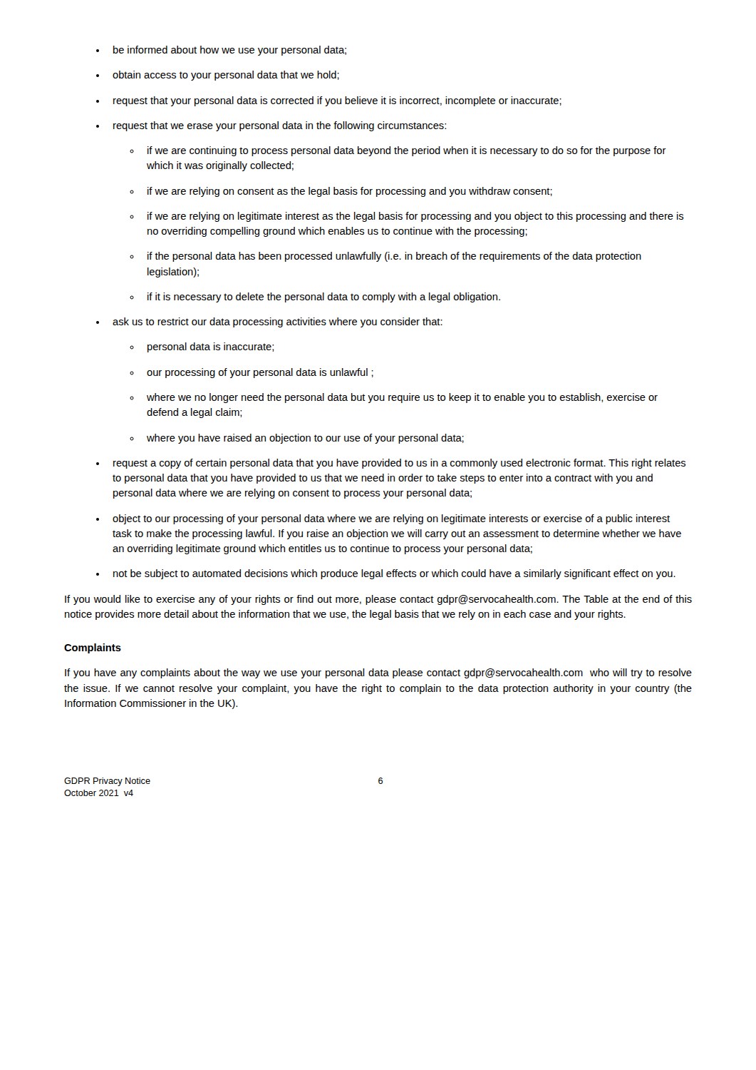be informed about how we use your personal data;
obtain access to your personal data that we hold;
request that your personal data is corrected if you believe it is incorrect, incomplete or inaccurate;
request that we erase your personal data in the following circumstances:
if we are continuing to process personal data beyond the period when it is necessary to do so for the purpose for which it was originally collected;
if we are relying on consent as the legal basis for processing and you withdraw consent;
if we are relying on legitimate interest as the legal basis for processing and you object to this processing and there is no overriding compelling ground which enables us to continue with the processing;
if the personal data has been processed unlawfully (i.e. in breach of the requirements of the data protection legislation);
if it is necessary to delete the personal data to comply with a legal obligation.
ask us to restrict our data processing activities where you consider that:
personal data is inaccurate;
our processing of your personal data is unlawful ;
where we no longer need the personal data but you require us to keep it to enable you to establish, exercise or defend a legal claim;
where you have raised an objection to our use of your personal data;
request a copy of certain personal data that you have provided to us in a commonly used electronic format. This right relates to personal data that you have provided to us that we need in order to take steps to enter into a contract with you and personal data where we are relying on consent to process your personal data;
object to our processing of your personal data where we are relying on legitimate interests or exercise of a public interest task to make the processing lawful. If you raise an objection we will carry out an assessment to determine whether we have an overriding legitimate ground which entitles us to continue to process your personal data;
not be subject to automated decisions which produce legal effects or which could have a similarly significant effect on you.
If you would like to exercise any of your rights or find out more, please contact gdpr@servocahealth.com. The Table at the end of this notice provides more detail about the information that we use, the legal basis that we rely on in each case and your rights.
Complaints
If you have any complaints about the way we use your personal data please contact gdpr@servocahealth.com who will try to resolve the issue. If we cannot resolve your complaint, you have the right to complain to the data protection authority in your country (the Information Commissioner in the UK).
GDPR Privacy Notice6
October 2021 v4